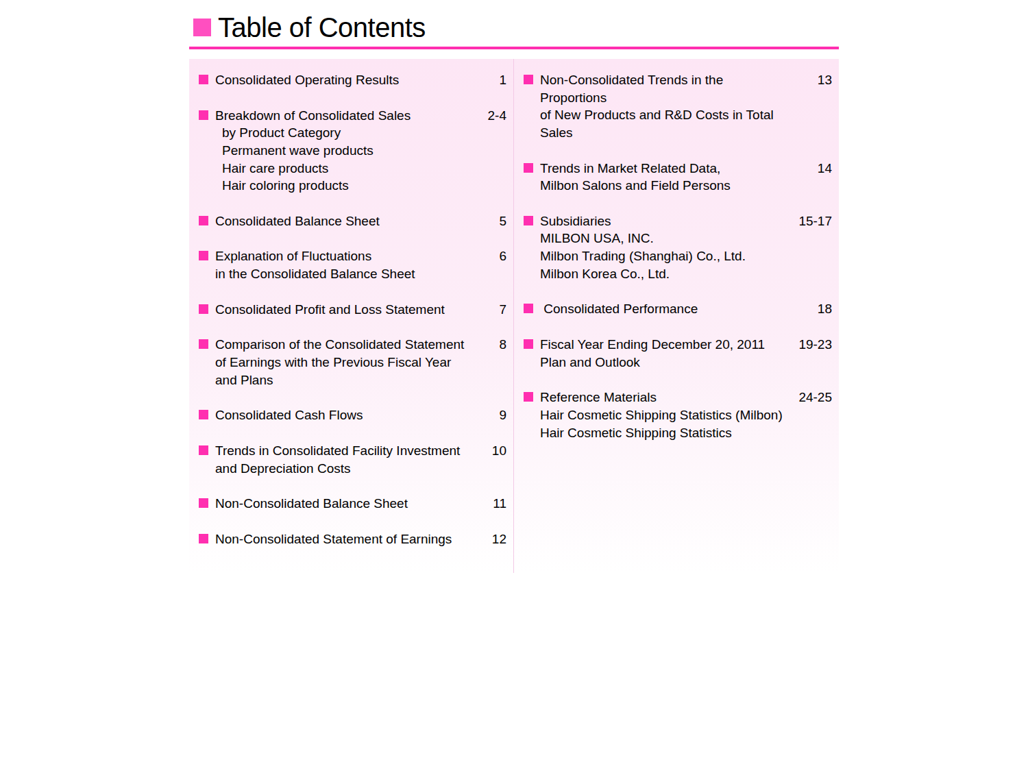Table of Contents
Consolidated Operating Results
1
Breakdown of Consolidated Sales by Product Category Permanent wave products Hair care products Hair coloring products
2-4
Consolidated Balance Sheet
5
Explanation of Fluctuations
in the Consolidated Balance Sheet
6
Consolidated Profit and Loss Statement
7
Comparison of the Consolidated Statement
of Earnings with the Previous Fiscal Year
and Plans
8
Consolidated Cash Flows
9
Trends in Consolidated Facility Investment
and Depreciation Costs
10
Non-Consolidated Balance Sheet
11
Non-Consolidated Statement of Earnings
12
Non-Consolidated Trends in the Proportions
of New Products and R&D Costs in Total Sales
13
Trends in Market Related Data,
Milbon Salons and Field Persons
14
Subsidiaries MILBON USA, INC. Milbon Trading (Shanghai) Co., Ltd. Milbon Korea Co., Ltd.
15-17
Consolidated Performance
18
Fiscal Year Ending December 20, 2011
Plan and Outlook
19-23
Reference Materials Hair Cosmetic Shipping Statistics (Milbon) Hair Cosmetic Shipping Statistics
24-25